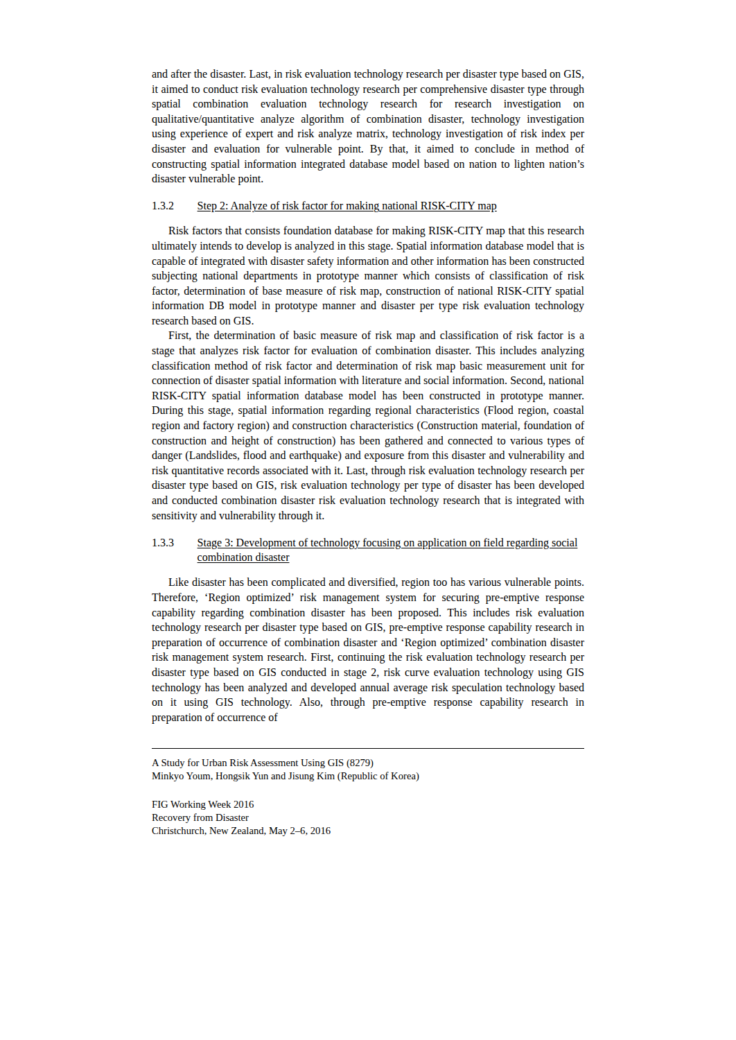and after the disaster. Last, in risk evaluation technology research per disaster type based on GIS, it aimed to conduct risk evaluation technology research per comprehensive disaster type through spatial combination evaluation technology research for research investigation on qualitative/quantitative analyze algorithm of combination disaster, technology investigation using experience of expert and risk analyze matrix, technology investigation of risk index per disaster and evaluation for vulnerable point. By that, it aimed to conclude in method of constructing spatial information integrated database model based on nation to lighten nation’s disaster vulnerable point.
1.3.2 Step 2: Analyze of risk factor for making national RISK-CITY map
Risk factors that consists foundation database for making RISK-CITY map that this research ultimately intends to develop is analyzed in this stage. Spatial information database model that is capable of integrated with disaster safety information and other information has been constructed subjecting national departments in prototype manner which consists of classification of risk factor, determination of base measure of risk map, construction of national RISK-CITY spatial information DB model in prototype manner and disaster per type risk evaluation technology research based on GIS.
First, the determination of basic measure of risk map and classification of risk factor is a stage that analyzes risk factor for evaluation of combination disaster. This includes analyzing classification method of risk factor and determination of risk map basic measurement unit for connection of disaster spatial information with literature and social information. Second, national RISK-CITY spatial information database model has been constructed in prototype manner. During this stage, spatial information regarding regional characteristics (Flood region, coastal region and factory region) and construction characteristics (Construction material, foundation of construction and height of construction) has been gathered and connected to various types of danger (Landslides, flood and earthquake) and exposure from this disaster and vulnerability and risk quantitative records associated with it. Last, through risk evaluation technology research per disaster type based on GIS, risk evaluation technology per type of disaster has been developed and conducted combination disaster risk evaluation technology research that is integrated with sensitivity and vulnerability through it.
1.3.3 Stage 3: Development of technology focusing on application on field regarding social combination disaster
Like disaster has been complicated and diversified, region too has various vulnerable points. Therefore, ‘Region optimized’ risk management system for securing pre-emptive response capability regarding combination disaster has been proposed. This includes risk evaluation technology research per disaster type based on GIS, pre-emptive response capability research in preparation of occurrence of combination disaster and ‘Region optimized’ combination disaster risk management system research. First, continuing the risk evaluation technology research per disaster type based on GIS conducted in stage 2, risk curve evaluation technology using GIS technology has been analyzed and developed annual average risk speculation technology based on it using GIS technology. Also, through pre-emptive response capability research in preparation of occurrence of
A Study for Urban Risk Assessment Using GIS (8279)
Minkyo Youm, Hongsik Yun and Jisung Kim (Republic of Korea)
FIG Working Week 2016
Recovery from Disaster
Christchurch, New Zealand, May 2–6, 2016